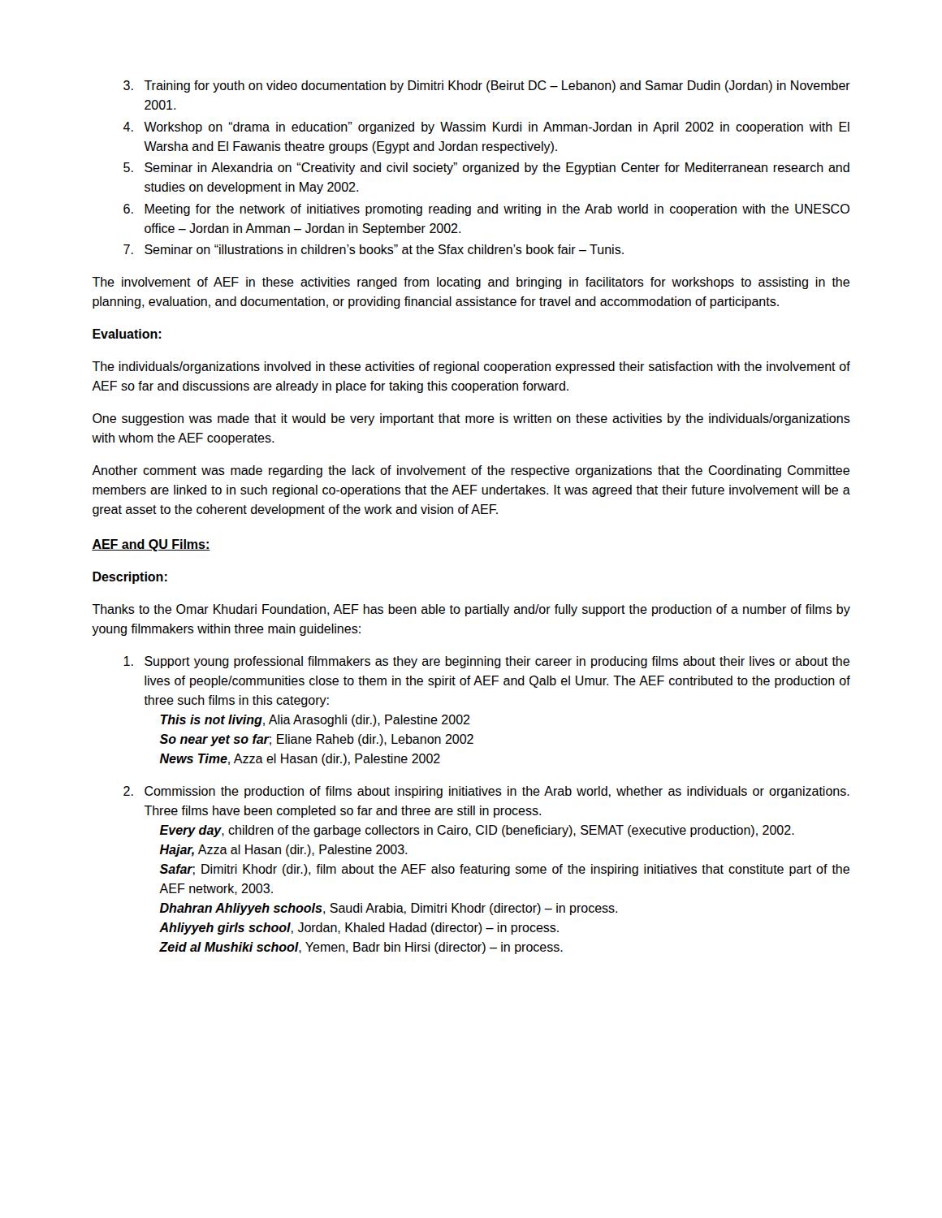Training for youth on video documentation by Dimitri Khodr (Beirut DC – Lebanon) and Samar Dudin (Jordan) in November 2001.
Workshop on “drama in education” organized by Wassim Kurdi in Amman-Jordan in April 2002 in cooperation with El Warsha and El Fawanis theatre groups (Egypt and Jordan respectively).
Seminar in Alexandria on “Creativity and civil society” organized by the Egyptian Center for Mediterranean research and studies on development in May 2002.
Meeting for the network of initiatives promoting reading and writing in the Arab world in cooperation with the UNESCO office – Jordan in Amman – Jordan in September 2002.
Seminar on “illustrations in children’s books” at the Sfax children’s book fair – Tunis.
The involvement of AEF in these activities ranged from locating and bringing in facilitators for workshops to assisting in the planning, evaluation, and documentation, or providing financial assistance for travel and accommodation of participants.
Evaluation:
The individuals/organizations involved in these activities of regional cooperation expressed their satisfaction with the involvement of AEF so far and discussions are already in place for taking this cooperation forward.
One suggestion was made that it would be very important that more is written on these activities by the individuals/organizations with whom the AEF cooperates.
Another comment was made regarding the lack of involvement of the respective organizations that the Coordinating Committee members are linked to in such regional co-operations that the AEF undertakes. It was agreed that their future involvement will be a great asset to the coherent development of the work and vision of AEF.
AEF and QU Films:
Description:
Thanks to the Omar Khudari Foundation, AEF has been able to partially and/or fully support the production of a number of films by young filmmakers within three main guidelines:
Support young professional filmmakers as they are beginning their career in producing films about their lives or about the lives of people/communities close to them in the spirit of AEF and Qalb el Umur. The AEF contributed to the production of three such films in this category:
This is not living, Alia Arasoghli (dir.), Palestine 2002
So near yet so far; Eliane Raheb (dir.), Lebanon 2002
News Time, Azza el Hasan (dir.), Palestine 2002
Commission the production of films about inspiring initiatives in the Arab world, whether as individuals or organizations. Three films have been completed so far and three are still in process.
Every day, children of the garbage collectors in Cairo, CID (beneficiary), SEMAT (executive production), 2002.
Hajar, Azza al Hasan (dir.), Palestine 2003.
Safar; Dimitri Khodr (dir.), film about the AEF also featuring some of the inspiring initiatives that constitute part of the AEF network, 2003.
Dhahran Ahliyyeh schools, Saudi Arabia, Dimitri Khodr (director) – in process.
Ahliyyeh girls school, Jordan, Khaled Hadad (director) – in process.
Zeid al Mushiki school, Yemen, Badr bin Hirsi (director) – in process.